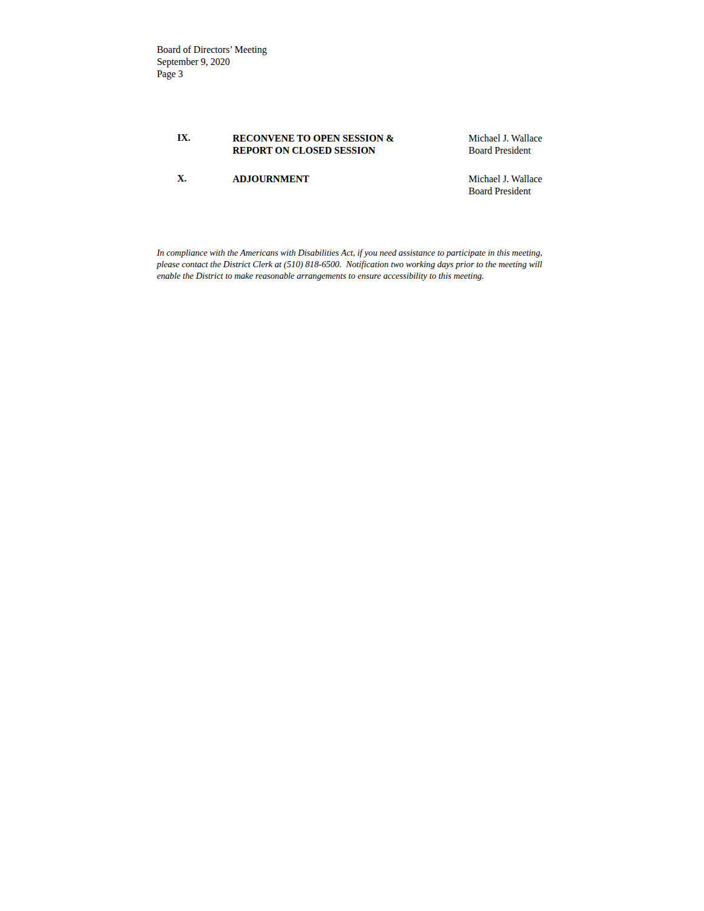Board of Directors’ Meeting
September 9, 2020
Page 3
IX.
RECONVENE TO OPEN SESSION &
REPORT ON CLOSED SESSION
Michael J. Wallace
Board President
X.
ADJOURNMENT
Michael J. Wallace
Board President
In compliance with the Americans with Disabilities Act, if you need assistance to participate in this meeting, please contact the District Clerk at (510) 818-6500. Notification two working days prior to the meeting will enable the District to make reasonable arrangements to ensure accessibility to this meeting.